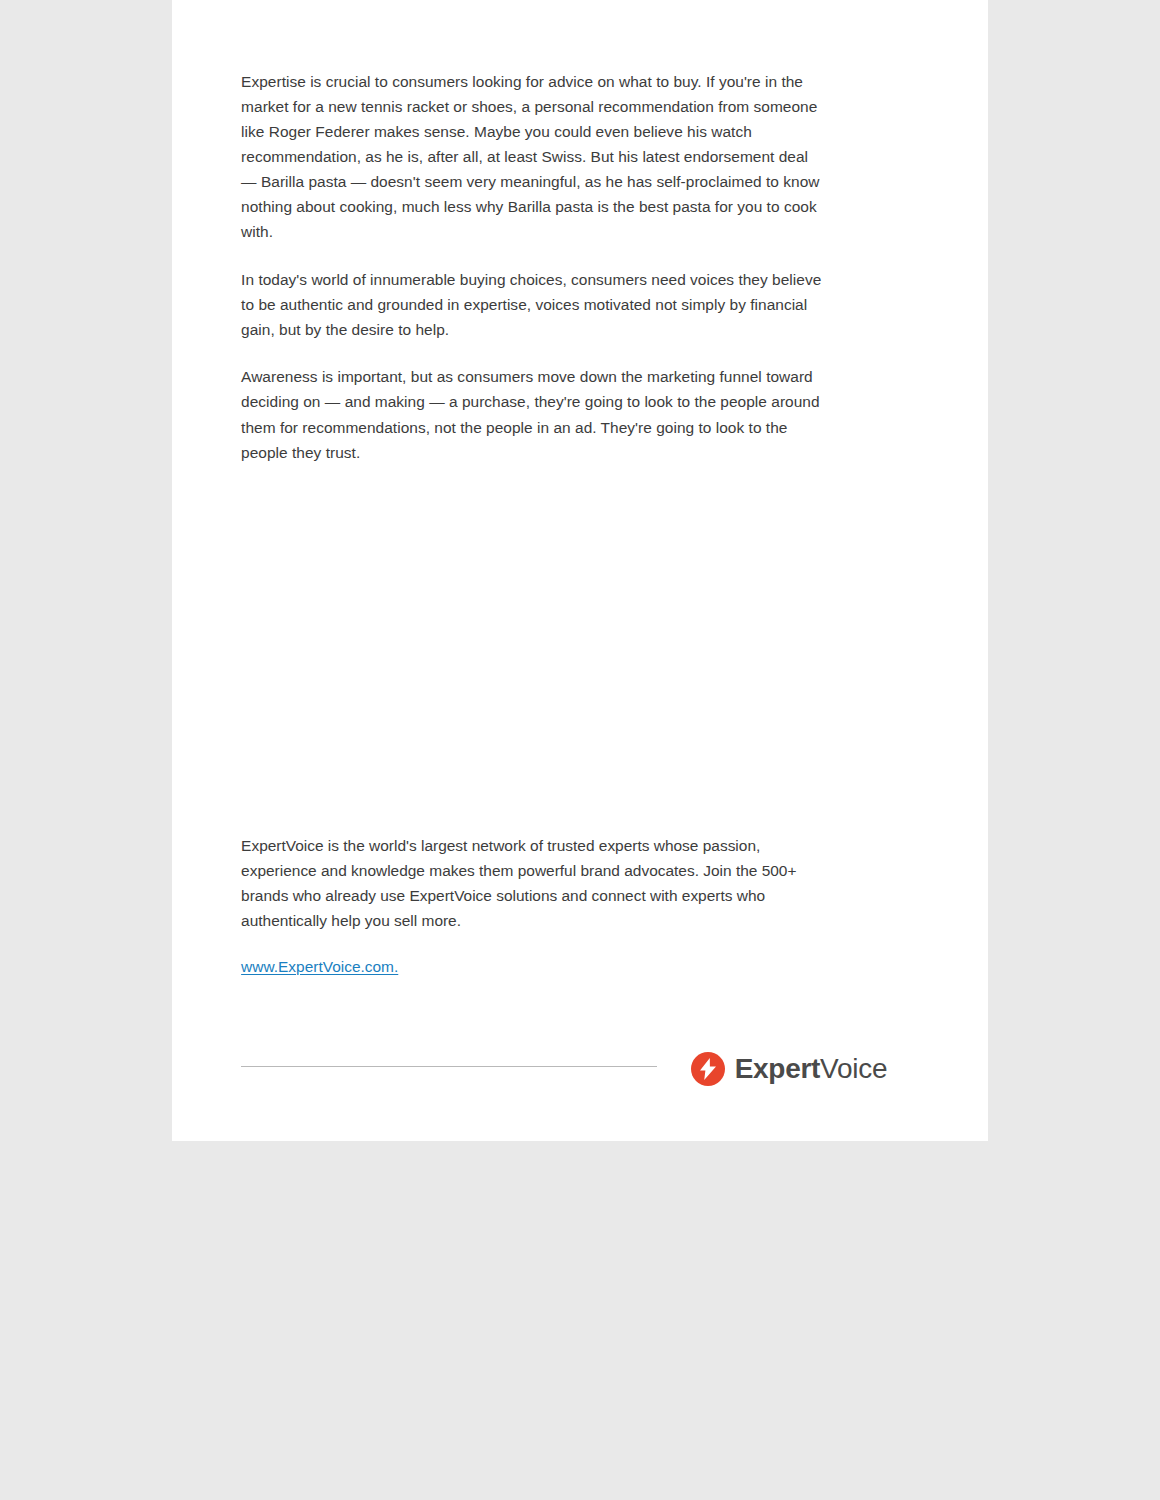Expertise is crucial to consumers looking for advice on what to buy. If you're in the market for a new tennis racket or shoes, a personal recommendation from someone like Roger Federer makes sense. Maybe you could even believe his watch recommendation, as he is, after all, at least Swiss. But his latest endorsement deal — Barilla pasta — doesn't seem very meaningful, as he has self-proclaimed to know nothing about cooking, much less why Barilla pasta is the best pasta for you to cook with.
In today's world of innumerable buying choices, consumers need voices they believe to be authentic and grounded in expertise, voices motivated not simply by financial gain, but by the desire to help.
Awareness is important, but as consumers move down the marketing funnel toward deciding on — and making — a purchase, they're going to look to the people around them for recommendations, not the people in an ad. They're going to look to the people they trust.
ExpertVoice is the world's largest network of trusted experts whose passion, experience and knowledge makes them powerful brand advocates. Join the 500+ brands who already use ExpertVoice solutions and connect with experts who authentically help you sell more.
www.ExpertVoice.com.
ExpertVoice